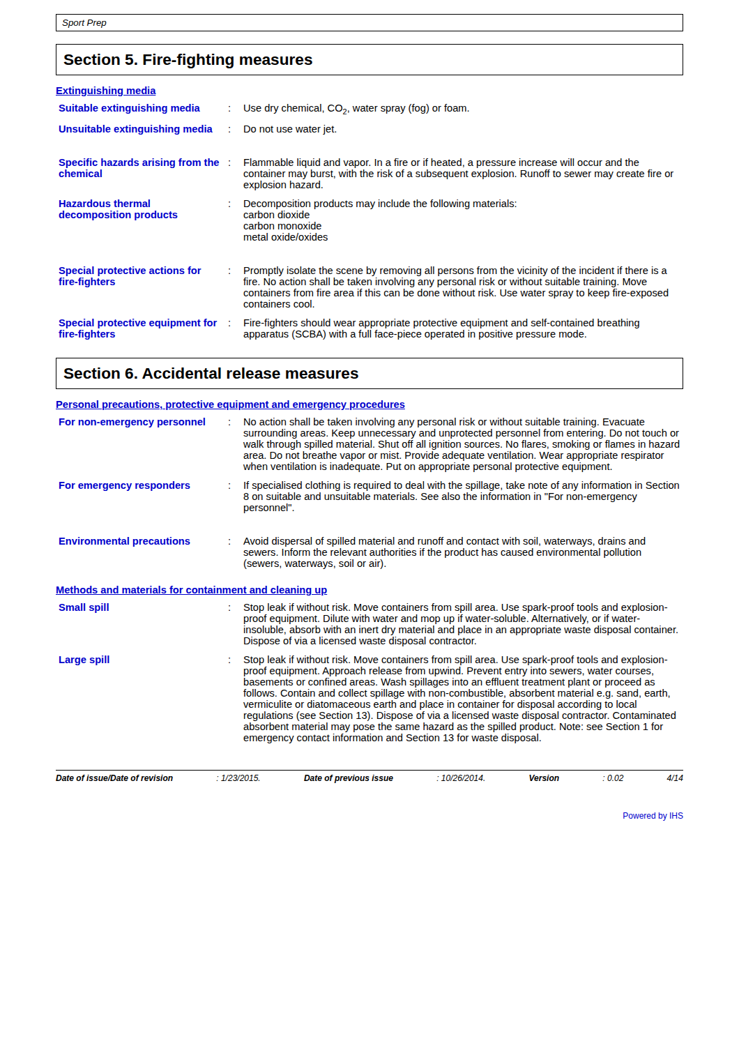Sport Prep
Section 5. Fire-fighting measures
Extinguishing media
| Suitable extinguishing media | : | Use dry chemical, CO 2 , water spray (fog) or foam. |
| Unsuitable extinguishing media | : | Do not use water jet. |
| Specific hazards arising from the chemical | : | Flammable liquid and vapor. In a fire or if heated, a pressure increase will occur and the container may burst, with the risk of a subsequent explosion. Runoff to sewer may create fire or explosion hazard. |
| Hazardous thermal decomposition products | : | Decomposition products may include the following materials: carbon dioxide carbon monoxide metal oxide/oxides |
| Special protective actions for fire-fighters | : | Promptly isolate the scene by removing all persons from the vicinity of the incident if there is a fire. No action shall be taken involving any personal risk or without suitable training. Move containers from fire area if this can be done without risk. Use water spray to keep fire-exposed containers cool. |
| Special protective equipment for fire-fighters | : | Fire-fighters should wear appropriate protective equipment and self-contained breathing apparatus (SCBA) with a full face-piece operated in positive pressure mode. |
Section 6. Accidental release measures
Personal precautions, protective equipment and emergency procedures
| For non-emergency personnel | : | No action shall be taken involving any personal risk or without suitable training. Evacuate surrounding areas. Keep unnecessary and unprotected personnel from entering. Do not touch or walk through spilled material. Shut off all ignition sources. No flares, smoking or flames in hazard area. Do not breathe vapor or mist. Provide adequate ventilation. Wear appropriate respirator when ventilation is inadequate. Put on appropriate personal protective equipment. |
| For emergency responders | : | If specialised clothing is required to deal with the spillage, take note of any information in Section 8 on suitable and unsuitable materials. See also the information in "For non-emergency personnel". |
| Environmental precautions | : | Avoid dispersal of spilled material and runoff and contact with soil, waterways, drains and sewers. Inform the relevant authorities if the product has caused environmental pollution (sewers, waterways, soil or air). |
Methods and materials for containment and cleaning up
| Small spill | : | Stop leak if without risk. Move containers from spill area. Use spark-proof tools and explosion-proof equipment. Dilute with water and mop up if water-soluble. Alternatively, or if water-insoluble, absorb with an inert dry material and place in an appropriate waste disposal container. Dispose of via a licensed waste disposal contractor. |
| Large spill | : | Stop leak if without risk. Move containers from spill area. Use spark-proof tools and explosion-proof equipment. Approach release from upwind. Prevent entry into sewers, water courses, basements or confined areas. Wash spillages into an effluent treatment plant or proceed as follows. Contain and collect spillage with non-combustible, absorbent material e.g. sand, earth, vermiculite or diatomaceous earth and place in container for disposal according to local regulations (see Section 13). Dispose of via a licensed waste disposal contractor. Contaminated absorbent material may pose the same hazard as the spilled product. Note: see Section 1 for emergency contact information and Section 13 for waste disposal. |
Date of issue/Date of revision : 1/23/2015. Date of previous issue : 10/26/2014. Version : 0.02 4/14
Powered by IHS